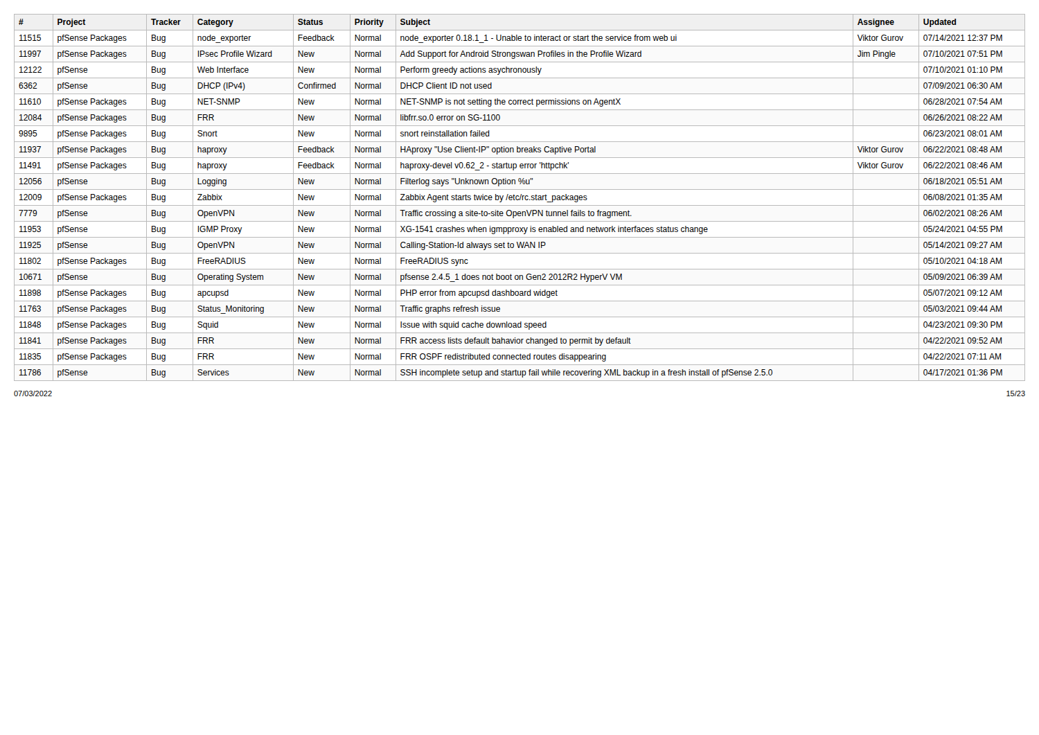| # | Project | Tracker | Category | Status | Priority | Subject | Assignee | Updated |
| --- | --- | --- | --- | --- | --- | --- | --- | --- |
| 11515 | pfSense Packages | Bug | node_exporter | Feedback | Normal | node_exporter 0.18.1_1 - Unable to interact or start the service from web ui | Viktor Gurov | 07/14/2021 12:37 PM |
| 11997 | pfSense Packages | Bug | IPsec Profile Wizard | New | Normal | Add Support for Android Strongswan Profiles in the Profile Wizard | Jim Pingle | 07/10/2021 07:51 PM |
| 12122 | pfSense | Bug | Web Interface | New | Normal | Perform greedy actions asychronously | | 07/10/2021 01:10 PM |
| 6362 | pfSense | Bug | DHCP (IPv4) | Confirmed | Normal | DHCP Client ID not used | | 07/09/2021 06:30 AM |
| 11610 | pfSense Packages | Bug | NET-SNMP | New | Normal | NET-SNMP is not setting the correct permissions on AgentX | | 06/28/2021 07:54 AM |
| 12084 | pfSense Packages | Bug | FRR | New | Normal | libfrr.so.0 error on SG-1100 | | 06/26/2021 08:22 AM |
| 9895 | pfSense Packages | Bug | Snort | New | Normal | snort reinstallation failed | | 06/23/2021 08:01 AM |
| 11937 | pfSense Packages | Bug | haproxy | Feedback | Normal | HAproxy "Use Client-IP" option breaks Captive Portal | Viktor Gurov | 06/22/2021 08:48 AM |
| 11491 | pfSense Packages | Bug | haproxy | Feedback | Normal | haproxy-devel v0.62_2 - startup error 'httpchk' | Viktor Gurov | 06/22/2021 08:46 AM |
| 12056 | pfSense | Bug | Logging | New | Normal | Filterlog says "Unknown Option %u" | | 06/18/2021 05:51 AM |
| 12009 | pfSense Packages | Bug | Zabbix | New | Normal | Zabbix Agent starts twice by /etc/rc.start_packages | | 06/08/2021 01:35 AM |
| 7779 | pfSense | Bug | OpenVPN | New | Normal | Traffic crossing a site-to-site OpenVPN tunnel fails to fragment. | | 06/02/2021 08:26 AM |
| 11953 | pfSense | Bug | IGMP Proxy | New | Normal | XG-1541 crashes when igmpproxy is enabled and network interfaces status change | | 05/24/2021 04:55 PM |
| 11925 | pfSense | Bug | OpenVPN | New | Normal | Calling-Station-Id always set to WAN IP | | 05/14/2021 09:27 AM |
| 11802 | pfSense Packages | Bug | FreeRADIUS | New | Normal | FreeRADIUS sync | | 05/10/2021 04:18 AM |
| 10671 | pfSense | Bug | Operating System | New | Normal | pfsense 2.4.5_1 does not boot on Gen2 2012R2 HyperV VM | | 05/09/2021 06:39 AM |
| 11898 | pfSense Packages | Bug | apcupsd | New | Normal | PHP error from apcupsd dashboard widget | | 05/07/2021 09:12 AM |
| 11763 | pfSense Packages | Bug | Status_Monitoring | New | Normal | Traffic graphs refresh issue | | 05/03/2021 09:44 AM |
| 11848 | pfSense Packages | Bug | Squid | New | Normal | Issue with squid cache download speed | | 04/23/2021 09:30 PM |
| 11841 | pfSense Packages | Bug | FRR | New | Normal | FRR access lists default bahavior changed to permit by default | | 04/22/2021 09:52 AM |
| 11835 | pfSense Packages | Bug | FRR | New | Normal | FRR OSPF redistributed connected routes disappearing | | 04/22/2021 07:11 AM |
| 11786 | pfSense | Bug | Services | New | Normal | SSH incomplete setup and startup fail while recovering XML backup in a fresh install of pfSense 2.5.0 | | 04/17/2021 01:36 PM |
07/03/2022 15/23